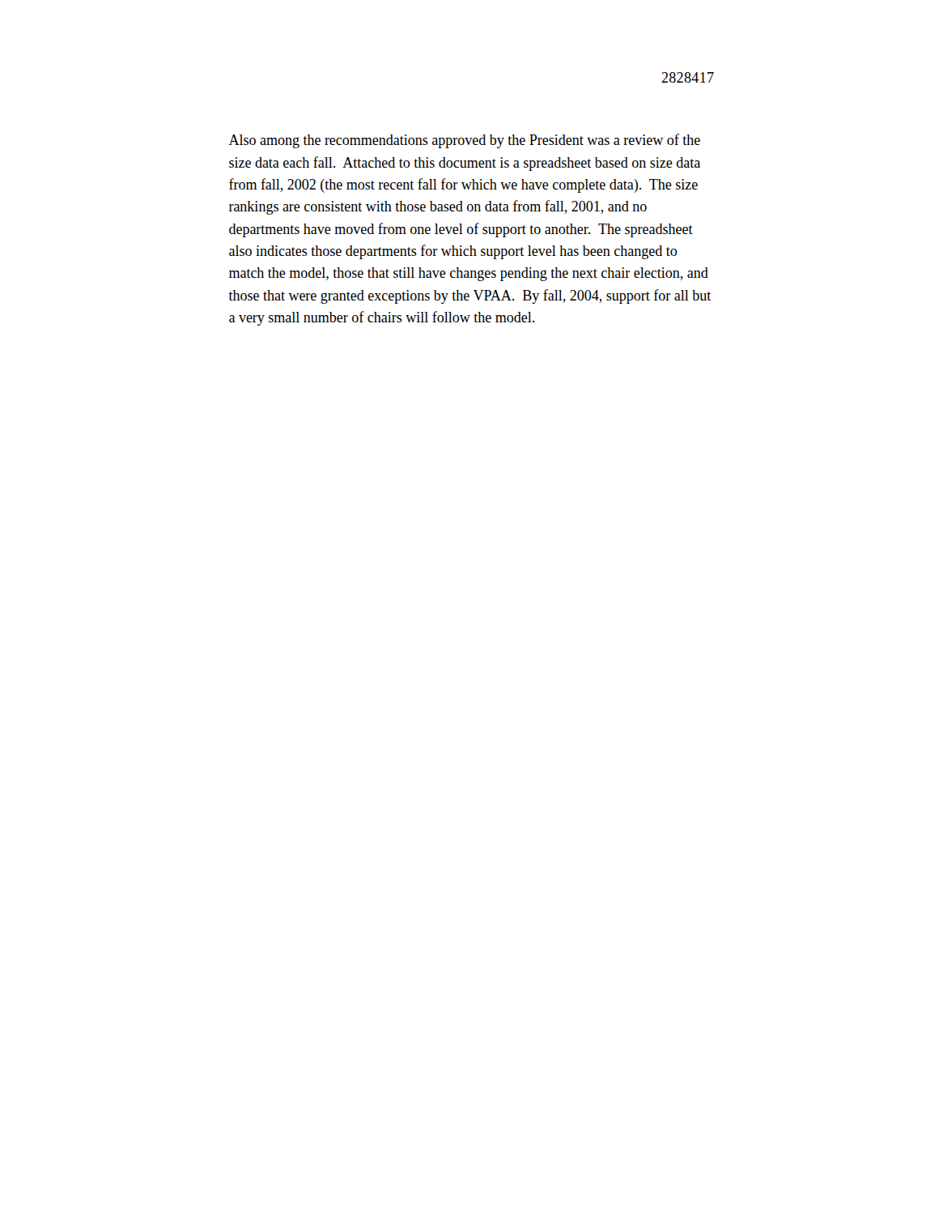2828417
Also among the recommendations approved by the President was a review of the size data each fall. Attached to this document is a spreadsheet based on size data from fall, 2002 (the most recent fall for which we have complete data). The size rankings are consistent with those based on data from fall, 2001, and no departments have moved from one level of support to another. The spreadsheet also indicates those departments for which support level has been changed to match the model, those that still have changes pending the next chair election, and those that were granted exceptions by the VPAA. By fall, 2004, support for all but a very small number of chairs will follow the model.